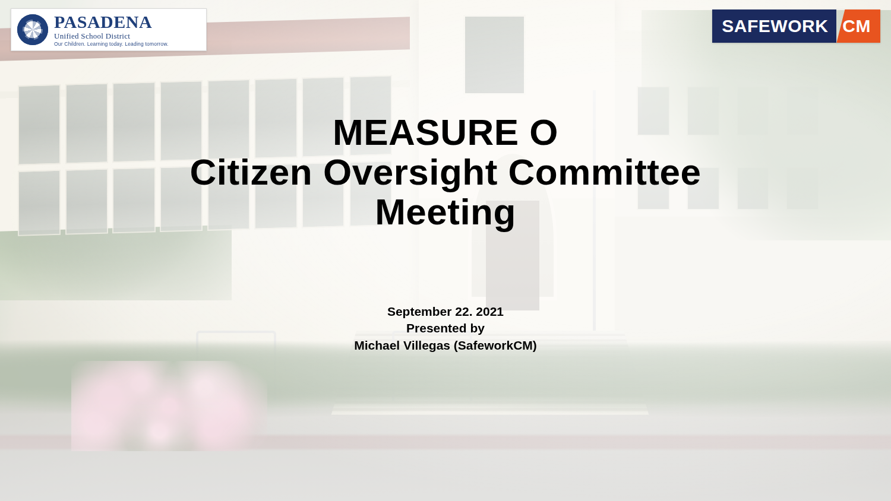PASADENA
Unified School District
Our Children. Learning today. Leading tomorrow.
SAFEWORK
CM
MEASURE O
Citizen Oversight Committee
Meeting
September 22. 2021
Presented by
Michael Villegas (SafeworkCM)